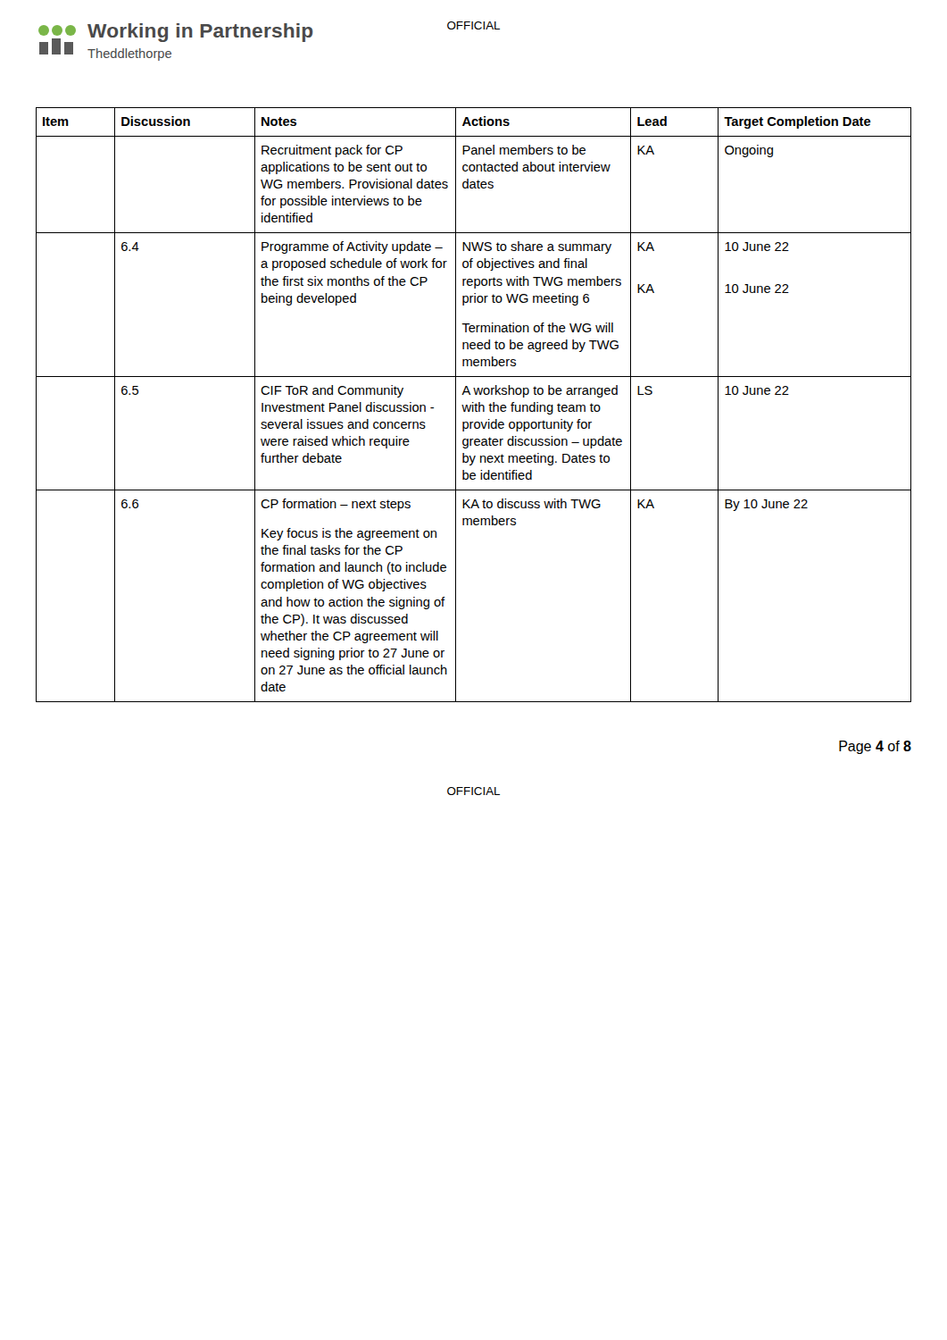Working in Partnership
Theddlethorpe
OFFICIAL
| Item | Discussion | Notes | Actions | Lead | Target Completion Date |
| --- | --- | --- | --- | --- | --- |
| | | Recruitment pack for CP applications to be sent out to WG members. Provisional dates for possible interviews to be identified | Panel members to be contacted about interview dates | KA | Ongoing |
| | 6.4 | Programme of Activity update – a proposed schedule of work for the first six months of the CP being developed | NWS to share a summary of objectives and final reports with TWG members prior to WG meeting 6 Termination of the WG will need to be agreed by TWG members | KA KA | 10 June 22 10 June 22 |
| | 6.5 | CIF ToR and Community Investment Panel discussion - several issues and concerns were raised which require further debate | A workshop to be arranged with the funding team to provide opportunity for greater discussion – update by next meeting. Dates to be identified | LS | 10 June 22 |
| | 6.6 | CP formation – next steps Key focus is the agreement on the final tasks for the CP formation and launch (to include completion of WG objectives and how to action the signing of the CP). It was discussed whether the CP agreement will need signing prior to 27 June or on 27 June as the official launch date | KA to discuss with TWG members | KA | By 10 June 22 |
Page 4 of 8
OFFICIAL